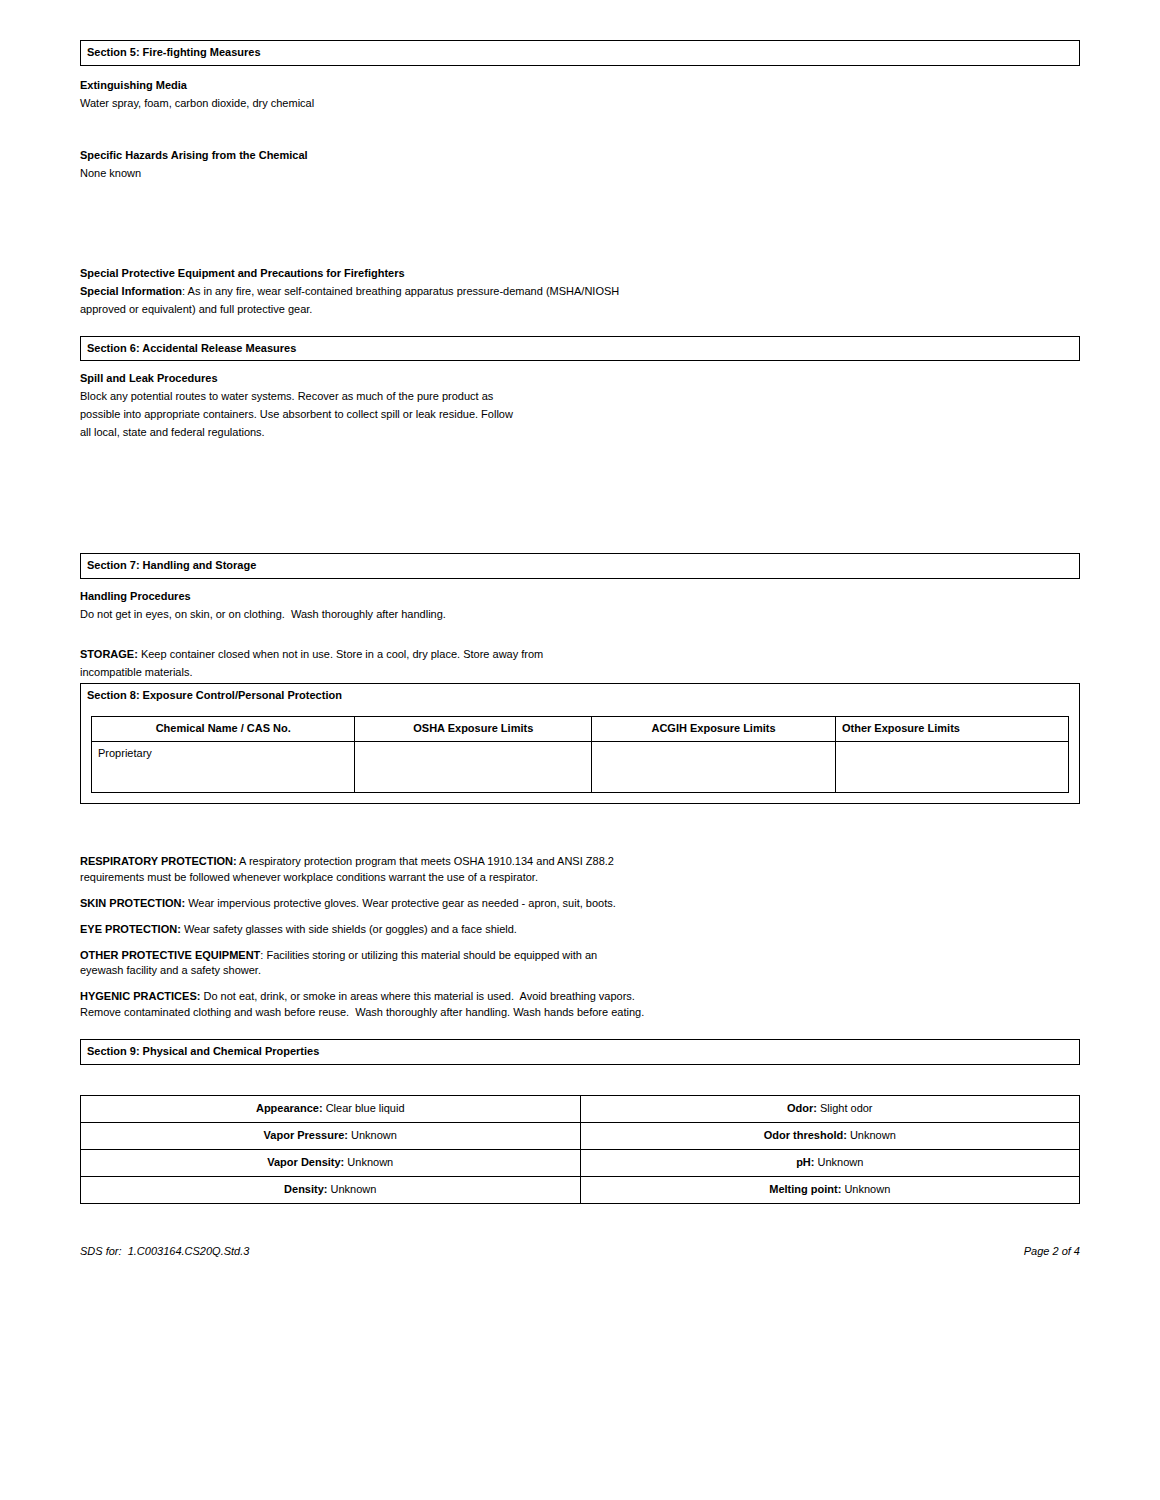Section 5: Fire-fighting Measures
Extinguishing Media
Water spray, foam, carbon dioxide, dry chemical
Specific Hazards Arising from the Chemical
None known
Special Protective Equipment and Precautions for Firefighters
Special Information: As in any fire, wear self-contained breathing apparatus pressure-demand (MSHA/NIOSH
approved or equivalent) and full protective gear.
Section 6: Accidental Release Measures
Spill and Leak Procedures
Block any potential routes to water systems. Recover as much of the pure product as
possible into appropriate containers. Use absorbent to collect spill or leak residue. Follow
all local, state and federal regulations.
Section 7: Handling and Storage
Handling Procedures
Do not get in eyes, on skin, or on clothing. Wash thoroughly after handling.
STORAGE: Keep container closed when not in use. Store in a cool, dry place. Store away from
incompatible materials.
Section 8: Exposure Control/Personal Protection
| Chemical Name / CAS No. | OSHA Exposure Limits | ACGIH Exposure Limits | Other Exposure Limits |
| --- | --- | --- | --- |
| Proprietary | | | |
RESPIRATORY PROTECTION: A respiratory protection program that meets OSHA 1910.134 and ANSI Z88.2
requirements must be followed whenever workplace conditions warrant the use of a respirator.
SKIN PROTECTION: Wear impervious protective gloves. Wear protective gear as needed - apron, suit, boots.
EYE PROTECTION: Wear safety glasses with side shields (or goggles) and a face shield.
OTHER PROTECTIVE EQUIPMENT: Facilities storing or utilizing this material should be equipped with an
eyewash facility and a safety shower.
HYGENIC PRACTICES: Do not eat, drink, or smoke in areas where this material is used. Avoid breathing vapors.
Remove contaminated clothing and wash before reuse. Wash thoroughly after handling. Wash hands before eating.
Section 9: Physical and Chemical Properties
| Appearance: Clear blue liquid | Odor: Slight odor |
| Vapor Pressure: Unknown | Odor threshold: Unknown |
| Vapor Density: Unknown | pH: Unknown |
| Density: Unknown | Melting point: Unknown |
SDS for: 1.C003164.CS20Q.Std.3
Page 2 of 4